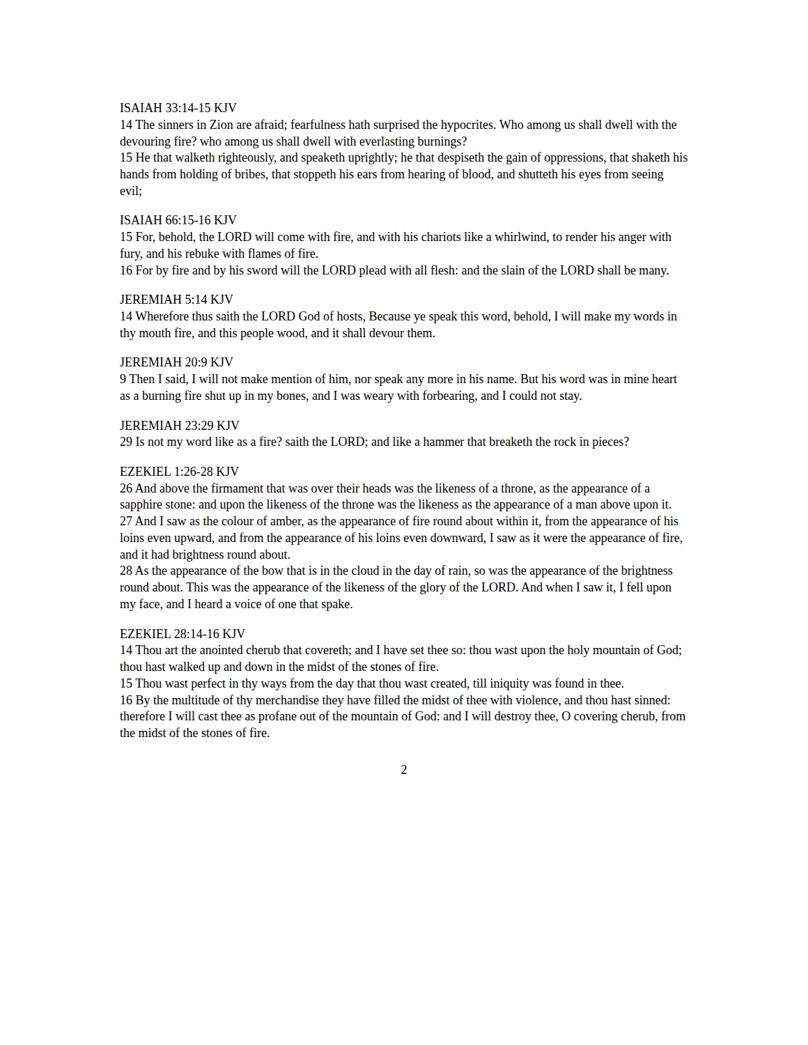ISAIAH 33:14-15 KJV
14 The sinners in Zion are afraid; fearfulness hath surprised the hypocrites. Who among us shall dwell with the devouring fire? who among us shall dwell with everlasting burnings?
15 He that walketh righteously, and speaketh uprightly; he that despiseth the gain of oppressions, that shaketh his hands from holding of bribes, that stoppeth his ears from hearing of blood, and shutteth his eyes from seeing evil;
ISAIAH 66:15-16 KJV
15 For, behold, the LORD will come with fire, and with his chariots like a whirlwind, to render his anger with fury, and his rebuke with flames of fire.
16 For by fire and by his sword will the LORD plead with all flesh: and the slain of the LORD shall be many.
JEREMIAH 5:14 KJV
14 Wherefore thus saith the LORD God of hosts, Because ye speak this word, behold, I will make my words in thy mouth fire, and this people wood, and it shall devour them.
JEREMIAH 20:9 KJV
9 Then I said, I will not make mention of him, nor speak any more in his name. But his word was in mine heart as a burning fire shut up in my bones, and I was weary with forbearing, and I could not stay.
JEREMIAH 23:29 KJV
29 Is not my word like as a fire? saith the LORD; and like a hammer that breaketh the rock in pieces?
EZEKIEL 1:26-28 KJV
26 And above the firmament that was over their heads was the likeness of a throne, as the appearance of a sapphire stone: and upon the likeness of the throne was the likeness as the appearance of a man above upon it.
27 And I saw as the colour of amber, as the appearance of fire round about within it, from the appearance of his loins even upward, and from the appearance of his loins even downward, I saw as it were the appearance of fire, and it had brightness round about.
28 As the appearance of the bow that is in the cloud in the day of rain, so was the appearance of the brightness round about. This was the appearance of the likeness of the glory of the LORD. And when I saw it, I fell upon my face, and I heard a voice of one that spake.
EZEKIEL 28:14-16 KJV
14 Thou art the anointed cherub that covereth; and I have set thee so: thou wast upon the holy mountain of God; thou hast walked up and down in the midst of the stones of fire.
15 Thou wast perfect in thy ways from the day that thou wast created, till iniquity was found in thee.
16 By the multitude of thy merchandise they have filled the midst of thee with violence, and thou hast sinned: therefore I will cast thee as profane out of the mountain of God: and I will destroy thee, O covering cherub, from the midst of the stones of fire.
2